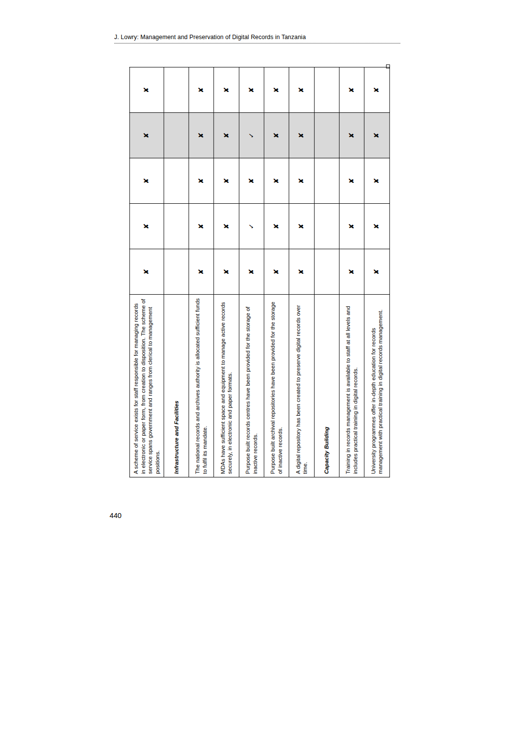J. Lowry: Management and Preservation of Digital Records in Tanzania
| A scheme of service exists for staff responsible for managing records in electronic or paper form, from creation to disposition. The scheme of service spans government and ranges from clerical to management positions. | | | | | |
| Infrastructure and Facilities | | | | | |
| The national records and archives authority is allocated sufficient funds to fulfil its mandate. | | | | | |
| MDAs have sufficient space and equipment to manage active records securely, in electronic and paper formats. | | | | | |
| Purpose built records centres have been provided for the storage of inactive records. | | | | | |
| Purpose built archival repositories have been provided for the storage of inactive records. | | | | | |
| A digital repository has been created to preserve digital records over time. | | | | | |
| Capacity Building | | | | | |
| Training in records management is available to staff at all levels and includes practical training in digital records. | | | | | |
| University programmes offer in-depth education for records management with practical training in digital records management. | | | | | |
440